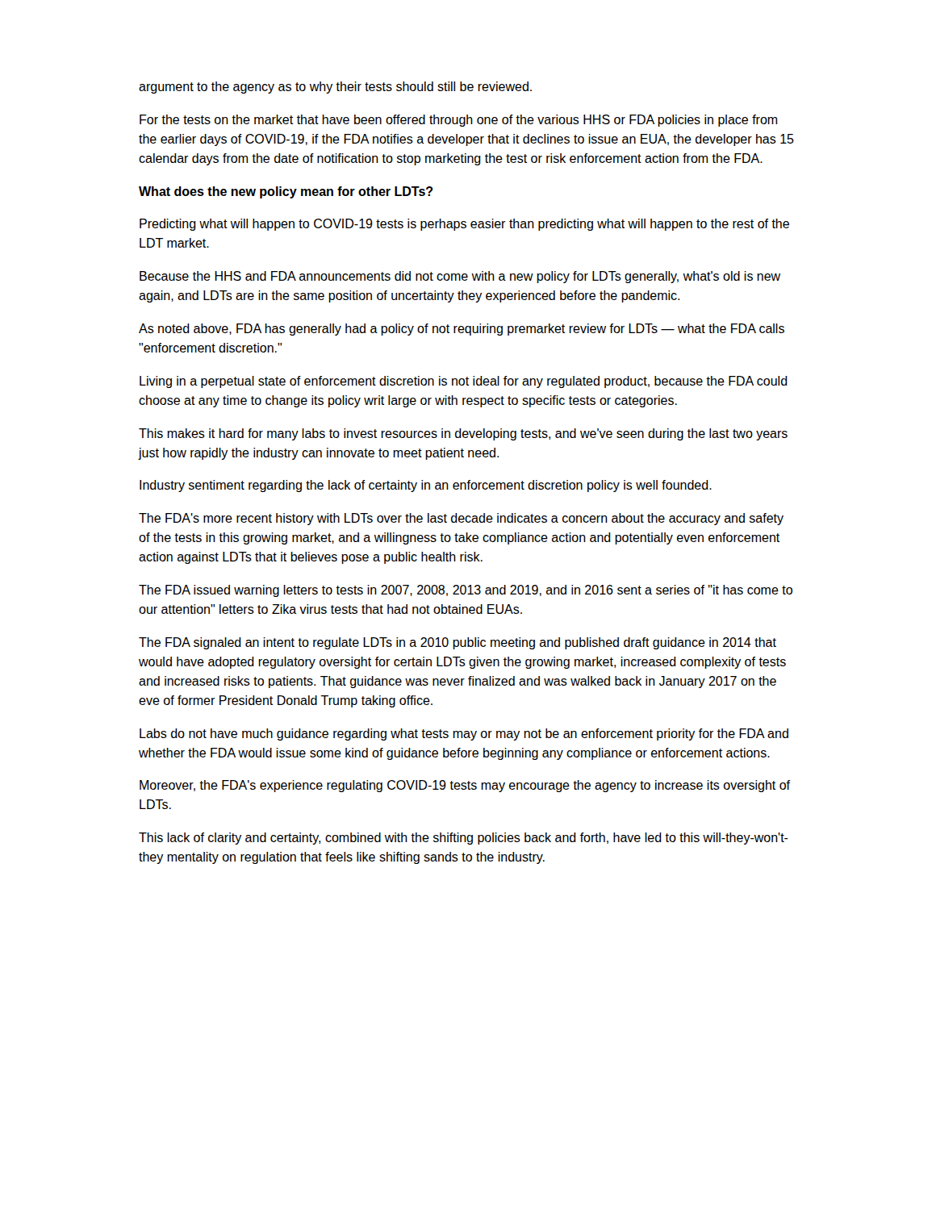argument to the agency as to why their tests should still be reviewed.
For the tests on the market that have been offered through one of the various HHS or FDA policies in place from the earlier days of COVID-19, if the FDA notifies a developer that it declines to issue an EUA, the developer has 15 calendar days from the date of notification to stop marketing the test or risk enforcement action from the FDA.
What does the new policy mean for other LDTs?
Predicting what will happen to COVID-19 tests is perhaps easier than predicting what will happen to the rest of the LDT market.
Because the HHS and FDA announcements did not come with a new policy for LDTs generally, what's old is new again, and LDTs are in the same position of uncertainty they experienced before the pandemic.
As noted above, FDA has generally had a policy of not requiring premarket review for LDTs — what the FDA calls "enforcement discretion."
Living in a perpetual state of enforcement discretion is not ideal for any regulated product, because the FDA could choose at any time to change its policy writ large or with respect to specific tests or categories.
This makes it hard for many labs to invest resources in developing tests, and we've seen during the last two years just how rapidly the industry can innovate to meet patient need.
Industry sentiment regarding the lack of certainty in an enforcement discretion policy is well founded.
The FDA's more recent history with LDTs over the last decade indicates a concern about the accuracy and safety of the tests in this growing market, and a willingness to take compliance action and potentially even enforcement action against LDTs that it believes pose a public health risk.
The FDA issued warning letters to tests in 2007, 2008, 2013 and 2019, and in 2016 sent a series of "it has come to our attention" letters to Zika virus tests that had not obtained EUAs.
The FDA signaled an intent to regulate LDTs in a 2010 public meeting and published draft guidance in 2014 that would have adopted regulatory oversight for certain LDTs given the growing market, increased complexity of tests and increased risks to patients. That guidance was never finalized and was walked back in January 2017 on the eve of former President Donald Trump taking office.
Labs do not have much guidance regarding what tests may or may not be an enforcement priority for the FDA and whether the FDA would issue some kind of guidance before beginning any compliance or enforcement actions.
Moreover, the FDA's experience regulating COVID-19 tests may encourage the agency to increase its oversight of LDTs.
This lack of clarity and certainty, combined with the shifting policies back and forth, have led to this will-they-won't-they mentality on regulation that feels like shifting sands to the industry.